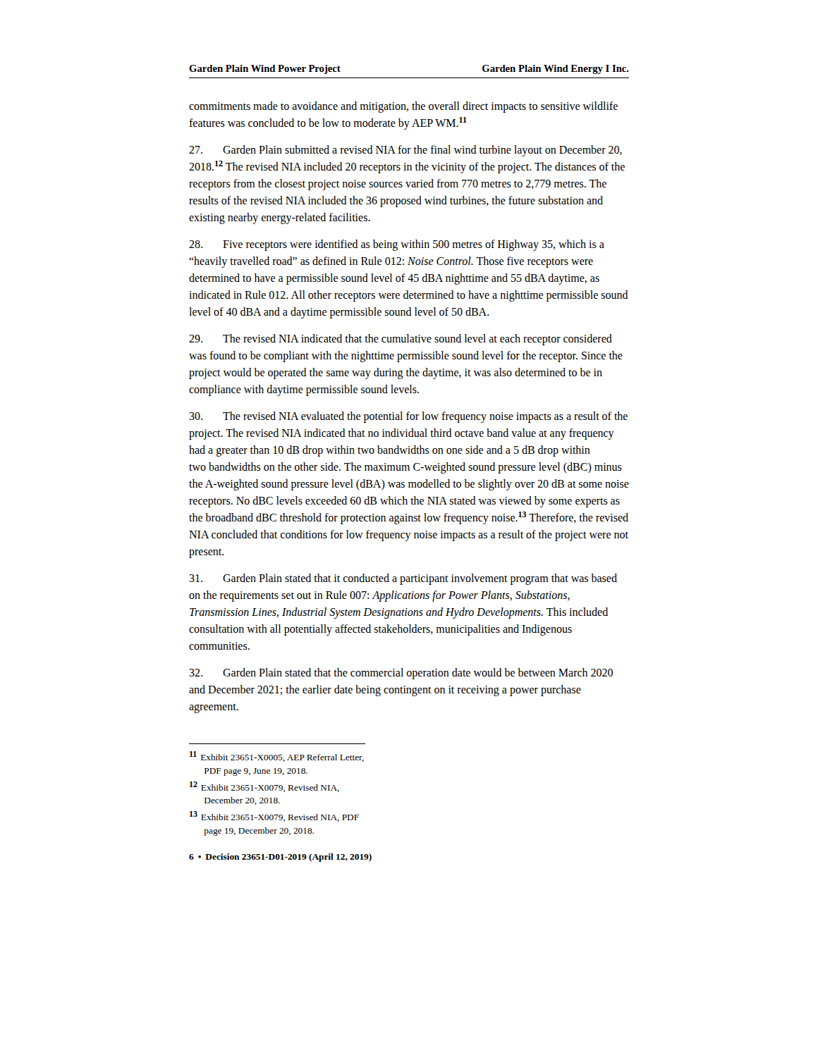Garden Plain Wind Power Project
Garden Plain Wind Energy I Inc.
commitments made to avoidance and mitigation, the overall direct impacts to sensitive wildlife features was concluded to be low to moderate by AEP WM.11
27. Garden Plain submitted a revised NIA for the final wind turbine layout on December 20, 2018.12 The revised NIA included 20 receptors in the vicinity of the project. The distances of the receptors from the closest project noise sources varied from 770 metres to 2,779 metres. The results of the revised NIA included the 36 proposed wind turbines, the future substation and existing nearby energy-related facilities.
28. Five receptors were identified as being within 500 metres of Highway 35, which is a “heavily travelled road” as defined in Rule 012: Noise Control. Those five receptors were determined to have a permissible sound level of 45 dBA nighttime and 55 dBA daytime, as indicated in Rule 012. All other receptors were determined to have a nighttime permissible sound level of 40 dBA and a daytime permissible sound level of 50 dBA.
29. The revised NIA indicated that the cumulative sound level at each receptor considered was found to be compliant with the nighttime permissible sound level for the receptor. Since the project would be operated the same way during the daytime, it was also determined to be in compliance with daytime permissible sound levels.
30. The revised NIA evaluated the potential for low frequency noise impacts as a result of the project. The revised NIA indicated that no individual third octave band value at any frequency had a greater than 10 dB drop within two bandwidths on one side and a 5 dB drop within two bandwidths on the other side. The maximum C-weighted sound pressure level (dBC) minus the A-weighted sound pressure level (dBA) was modelled to be slightly over 20 dB at some noise receptors. No dBC levels exceeded 60 dB which the NIA stated was viewed by some experts as the broadband dBC threshold for protection against low frequency noise.13 Therefore, the revised NIA concluded that conditions for low frequency noise impacts as a result of the project were not present.
31. Garden Plain stated that it conducted a participant involvement program that was based on the requirements set out in Rule 007: Applications for Power Plants, Substations, Transmission Lines, Industrial System Designations and Hydro Developments. This included consultation with all potentially affected stakeholders, municipalities and Indigenous communities.
32. Garden Plain stated that the commercial operation date would be between March 2020 and December 2021; the earlier date being contingent on it receiving a power purchase agreement.
11 Exhibit 23651-X0005, AEP Referral Letter, PDF page 9, June 19, 2018.
12 Exhibit 23651-X0079, Revised NIA, December 20, 2018.
13 Exhibit 23651-X0079, Revised NIA, PDF page 19, December 20, 2018.
6•Decision 23651-D01-2019 (April 12, 2019)